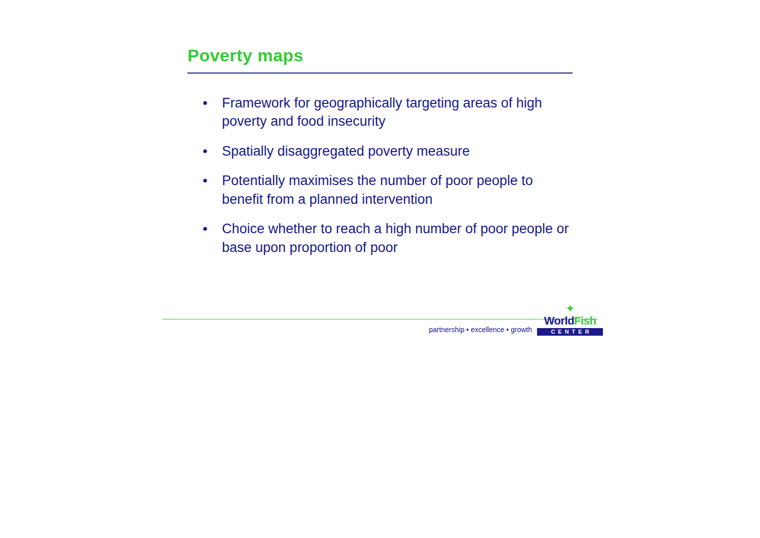Poverty maps
Framework for geographically targeting areas of high poverty and food insecurity
Spatially disaggregated poverty measure
Potentially maximises the number of poor people to benefit from a planned intervention
Choice whether to reach a high number of poor people or base upon proportion of poor
partnership • excellence • growth
✦ WorldFish
CENTER